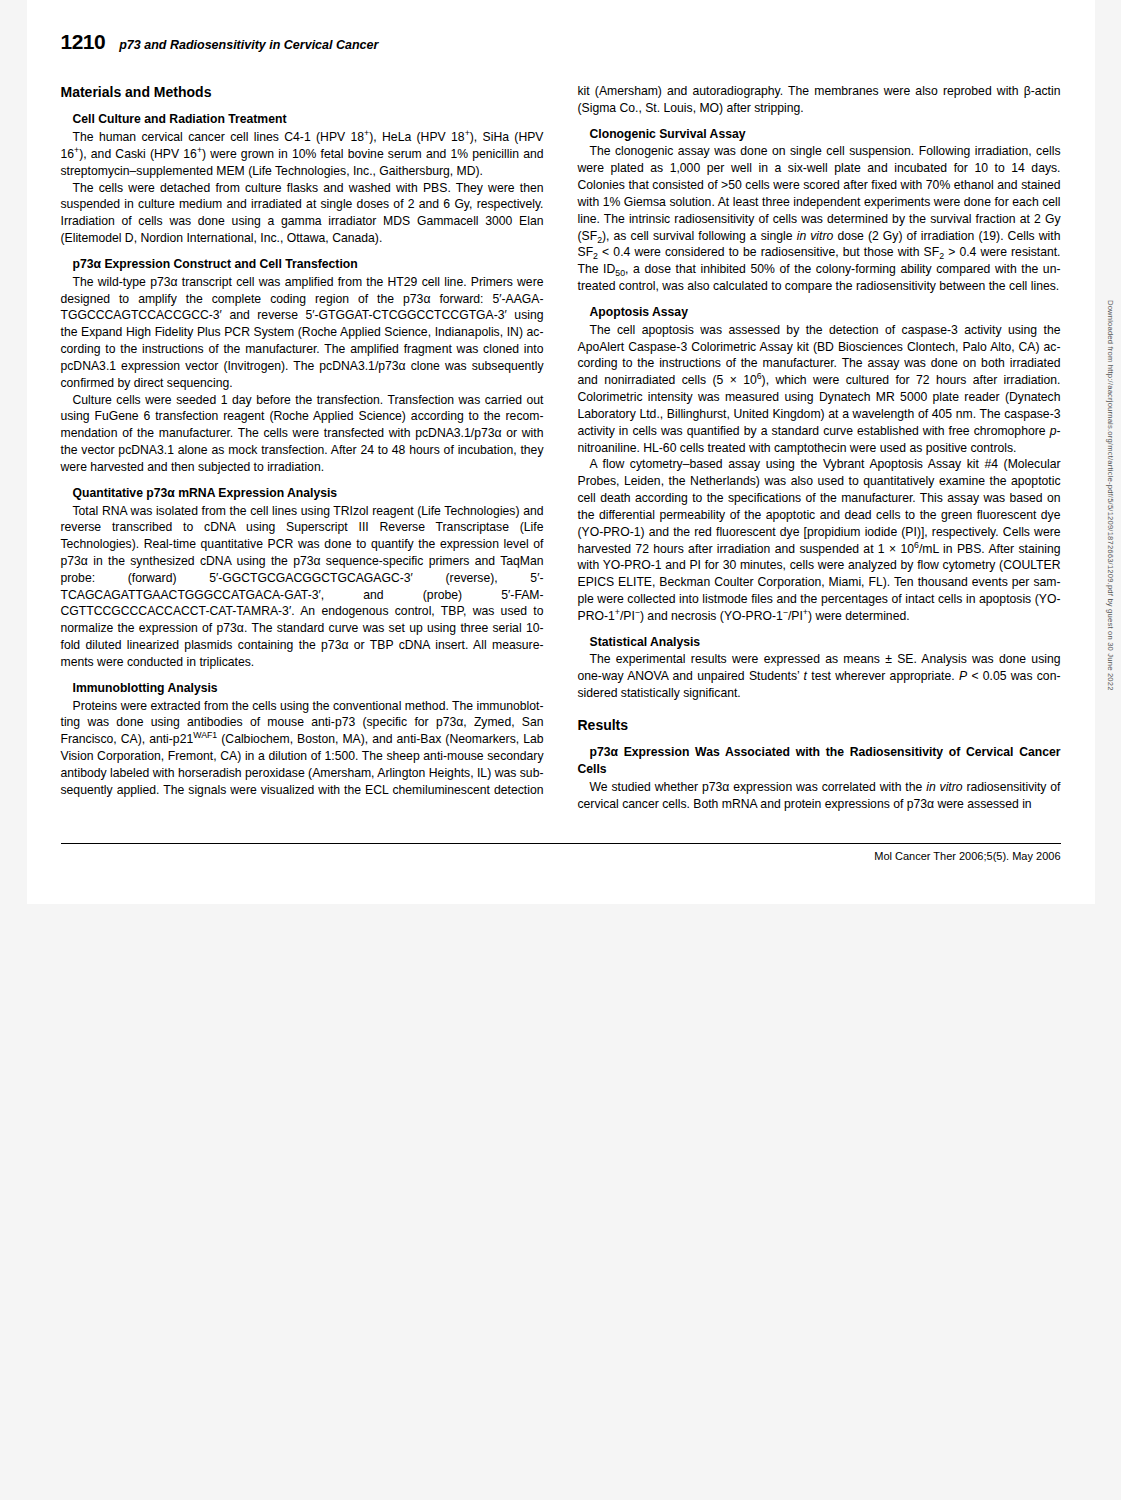Downloaded from http://aacrjournals.org/mct/article-pdf/5/5/1209/1872663/1209.pdf by guest on 30 June 2022
1210 p73 and Radiosensitivity in Cervical Cancer
Materials and Methods
Cell Culture and Radiation Treatment
The human cervical cancer cell lines C4-1 (HPV 18+), HeLa (HPV 18+), SiHa (HPV 16+), and Caski (HPV 16+) were grown in 10% fetal bovine serum and 1% penicillin and streptomycin–supplemented MEM (Life Technologies, Inc., Gaithersburg, MD).
The cells were detached from culture flasks and washed with PBS. They were then suspended in culture medium and irradiated at single doses of 2 and 6 Gy, respectively. Irradiation of cells was done using a gamma irradiator MDS Gammacell 3000 Elan (Elitemodel D, Nordion International, Inc., Ottawa, Canada).
p73α Expression Construct and Cell Transfection
The wild-type p73α transcript cell was amplified from the HT29 cell line. Primers were designed to amplify the complete coding region of the p73α forward: 5′-AAGA-TGGCCCAGTCCACCGCC-3′ and reverse 5′-GTGGAT-CTCGGCCTCCGTGA-3′ using the Expand High Fidelity Plus PCR System (Roche Applied Science, Indianapolis, IN) according to the instructions of the manufacturer. The amplified fragment was cloned into pcDNA3.1 expression vector (Invitrogen). The pcDNA3.1/p73α clone was subsequently confirmed by direct sequencing.
Culture cells were seeded 1 day before the transfection. Transfection was carried out using FuGene 6 transfection reagent (Roche Applied Science) according to the recommendation of the manufacturer. The cells were transfected with pcDNA3.1/p73α or with the vector pcDNA3.1 alone as mock transfection. After 24 to 48 hours of incubation, they were harvested and then subjected to irradiation.
Quantitative p73α mRNA Expression Analysis
Total RNA was isolated from the cell lines using TRIzol reagent (Life Technologies) and reverse transcribed to cDNA using Superscript III Reverse Transcriptase (Life Technologies). Real-time quantitative PCR was done to quantify the expression level of p73α in the synthesized cDNA using the p73α sequence-specific primers and TaqMan probe: (forward) 5′-GGCTGCGACGGCTGCAGAGC-3′ (reverse), 5′-TCAGCAGATTGAACTGGGCCATGACA-GAT-3′, and (probe) 5′-FAM-CGTTCCGCCCACCACCT-CAT-TAMRA-3′. An endogenous control, TBP, was used to normalize the expression of p73α. The standard curve was set up using three serial 10-fold diluted linearized plasmids containing the p73α or TBP cDNA insert. All measurements were conducted in triplicates.
Immunoblotting Analysis
Proteins were extracted from the cells using the conventional method. The immunoblotting was done using antibodies of mouse anti-p73 (specific for p73α, Zymed, San Francisco, CA), anti-p21WAF1 (Calbiochem, Boston, MA), and anti-Bax (Neomarkers, Lab Vision Corporation, Fremont, CA) in a dilution of 1:500. The sheep anti-mouse secondary antibody labeled with horseradish peroxidase (Amersham, Arlington Heights, IL) was subsequently applied. The signals were visualized with the ECL chemiluminescent detection kit (Amersham) and autoradiography. The membranes were also reprobed with β-actin (Sigma Co., St. Louis, MO) after stripping.
Clonogenic Survival Assay
The clonogenic assay was done on single cell suspension. Following irradiation, cells were plated as 1,000 per well in a six-well plate and incubated for 10 to 14 days. Colonies that consisted of >50 cells were scored after fixed with 70% ethanol and stained with 1% Giemsa solution. At least three independent experiments were done for each cell line. The intrinsic radiosensitivity of cells was determined by the survival fraction at 2 Gy (SF2), as cell survival following a single in vitro dose (2 Gy) of irradiation (19). Cells with SF2 < 0.4 were considered to be radiosensitive, but those with SF2 > 0.4 were resistant. The ID50, a dose that inhibited 50% of the colony-forming ability compared with the untreated control, was also calculated to compare the radiosensitivity between the cell lines.
Apoptosis Assay
The cell apoptosis was assessed by the detection of caspase-3 activity using the ApoAlert Caspase-3 Colorimetric Assay kit (BD Biosciences Clontech, Palo Alto, CA) according to the instructions of the manufacturer. The assay was done on both irradiated and nonirradiated cells (5 × 106), which were cultured for 72 hours after irradiation. Colorimetric intensity was measured using Dynatech MR 5000 plate reader (Dynatech Laboratory Ltd., Billinghurst, United Kingdom) at a wavelength of 405 nm. The caspase-3 activity in cells was quantified by a standard curve established with free chromophore p-nitroaniline. HL-60 cells treated with camptothecin were used as positive controls.
A flow cytometry–based assay using the Vybrant Apoptosis Assay kit #4 (Molecular Probes, Leiden, the Netherlands) was also used to quantitatively examine the apoptotic cell death according to the specifications of the manufacturer. This assay was based on the differential permeability of the apoptotic and dead cells to the green fluorescent dye (YO-PRO-1) and the red fluorescent dye [propidium iodide (PI)], respectively. Cells were harvested 72 hours after irradiation and suspended at 1 × 106/mL in PBS. After staining with YO-PRO-1 and PI for 30 minutes, cells were analyzed by flow cytometry (COULTER EPICS ELITE, Beckman Coulter Corporation, Miami, FL). Ten thousand events per sample were collected into listmode files and the percentages of intact cells in apoptosis (YO-PRO-1+/PI−) and necrosis (YO-PRO-1−/PI+) were determined.
Statistical Analysis
The experimental results were expressed as means ± SE. Analysis was done using one-way ANOVA and unpaired Students’ t test wherever appropriate. P < 0.05 was considered statistically significant.
Results
p73α Expression Was Associated with the Radiosensitivity of Cervical Cancer Cells
We studied whether p73α expression was correlated with the in vitro radiosensitivity of cervical cancer cells. Both mRNA and protein expressions of p73α were assessed in
Mol Cancer Ther 2006;5(5). May 2006